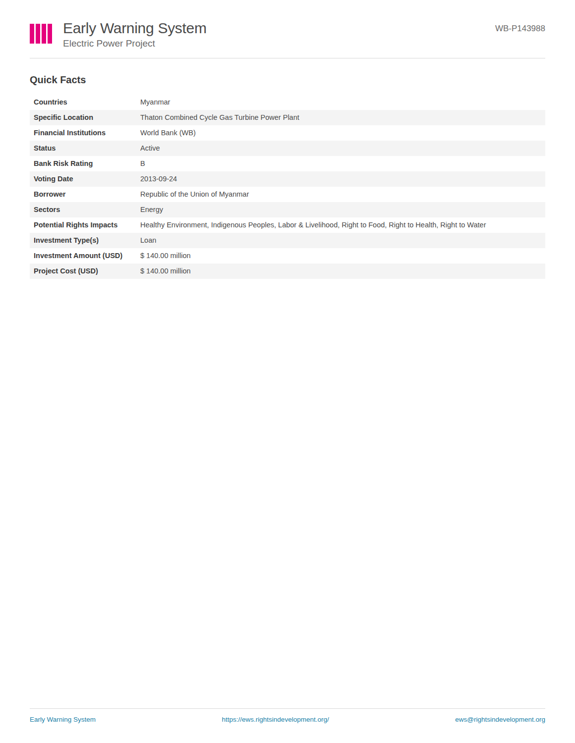Early Warning System
Electric Power Project
WB-P143988
Quick Facts
| Countries | Myanmar |
| Specific Location | Thaton Combined Cycle Gas Turbine Power Plant |
| Financial Institutions | World Bank (WB) |
| Status | Active |
| Bank Risk Rating | B |
| Voting Date | 2013-09-24 |
| Borrower | Republic of the Union of Myanmar |
| Sectors | Energy |
| Potential Rights Impacts | Healthy Environment, Indigenous Peoples, Labor & Livelihood, Right to Food, Right to Health, Right to Water |
| Investment Type(s) | Loan |
| Investment Amount (USD) | $ 140.00 million |
| Project Cost (USD) | $ 140.00 million |
Early Warning System
https://ews.rightsindevelopment.org/
ews@rightsindevelopment.org